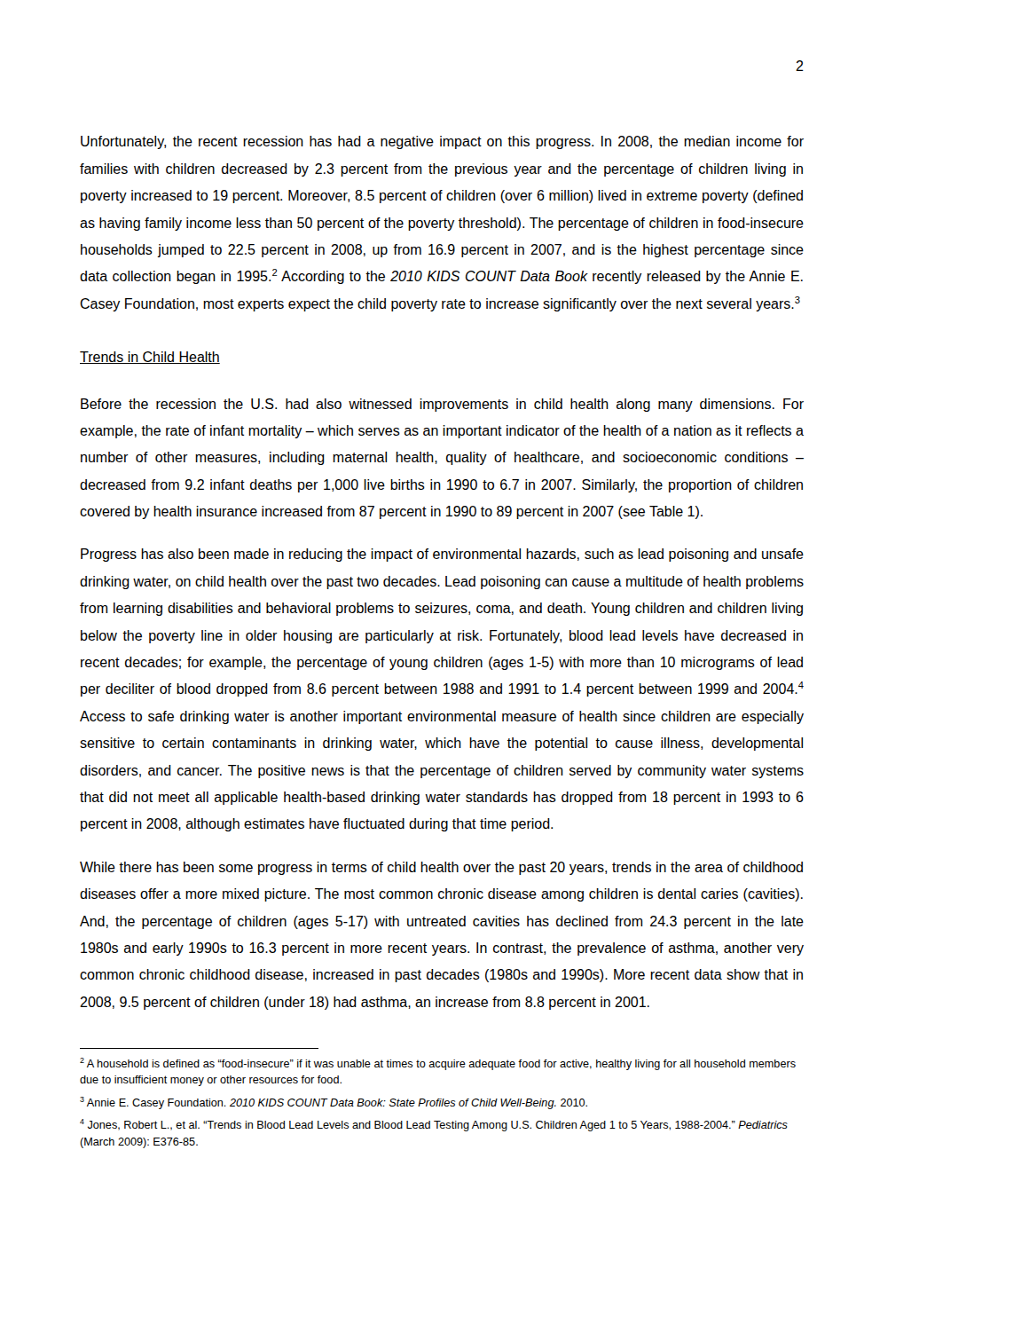2
Unfortunately, the recent recession has had a negative impact on this progress. In 2008, the median income for families with children decreased by 2.3 percent from the previous year and the percentage of children living in poverty increased to 19 percent. Moreover, 8.5 percent of children (over 6 million) lived in extreme poverty (defined as having family income less than 50 percent of the poverty threshold). The percentage of children in food-insecure households jumped to 22.5 percent in 2008, up from 16.9 percent in 2007, and is the highest percentage since data collection began in 1995.2 According to the 2010 KIDS COUNT Data Book recently released by the Annie E. Casey Foundation, most experts expect the child poverty rate to increase significantly over the next several years.3
Trends in Child Health
Before the recession the U.S. had also witnessed improvements in child health along many dimensions. For example, the rate of infant mortality – which serves as an important indicator of the health of a nation as it reflects a number of other measures, including maternal health, quality of healthcare, and socioeconomic conditions – decreased from 9.2 infant deaths per 1,000 live births in 1990 to 6.7 in 2007. Similarly, the proportion of children covered by health insurance increased from 87 percent in 1990 to 89 percent in 2007 (see Table 1).
Progress has also been made in reducing the impact of environmental hazards, such as lead poisoning and unsafe drinking water, on child health over the past two decades. Lead poisoning can cause a multitude of health problems from learning disabilities and behavioral problems to seizures, coma, and death. Young children and children living below the poverty line in older housing are particularly at risk. Fortunately, blood lead levels have decreased in recent decades; for example, the percentage of young children (ages 1-5) with more than 10 micrograms of lead per deciliter of blood dropped from 8.6 percent between 1988 and 1991 to 1.4 percent between 1999 and 2004.4 Access to safe drinking water is another important environmental measure of health since children are especially sensitive to certain contaminants in drinking water, which have the potential to cause illness, developmental disorders, and cancer. The positive news is that the percentage of children served by community water systems that did not meet all applicable health-based drinking water standards has dropped from 18 percent in 1993 to 6 percent in 2008, although estimates have fluctuated during that time period.
While there has been some progress in terms of child health over the past 20 years, trends in the area of childhood diseases offer a more mixed picture. The most common chronic disease among children is dental caries (cavities). And, the percentage of children (ages 5-17) with untreated cavities has declined from 24.3 percent in the late 1980s and early 1990s to 16.3 percent in more recent years. In contrast, the prevalence of asthma, another very common chronic childhood disease, increased in past decades (1980s and 1990s). More recent data show that in 2008, 9.5 percent of children (under 18) had asthma, an increase from 8.8 percent in 2001.
2 A household is defined as “food-insecure” if it was unable at times to acquire adequate food for active, healthy living for all household members due to insufficient money or other resources for food.
3 Annie E. Casey Foundation. 2010 KIDS COUNT Data Book: State Profiles of Child Well-Being. 2010.
4 Jones, Robert L., et al. “Trends in Blood Lead Levels and Blood Lead Testing Among U.S. Children Aged 1 to 5 Years, 1988-2004.” Pediatrics (March 2009): E376-85.